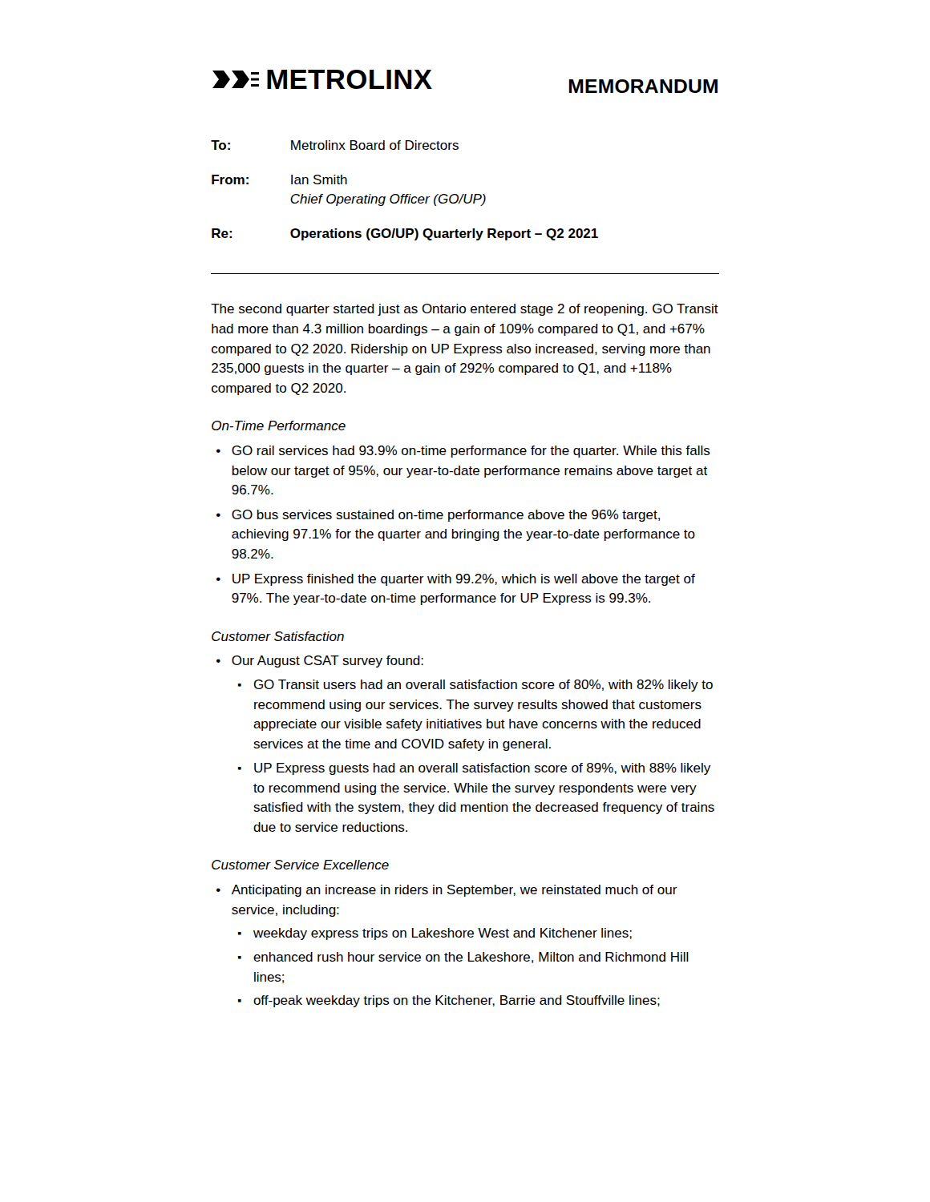METROLINX
MEMORANDUM
| To: | Metrolinx Board of Directors |
| From: | Ian Smith Chief Operating Officer (GO/UP) |
| Re: | Operations (GO/UP) Quarterly Report – Q2 2021 |
The second quarter started just as Ontario entered stage 2 of reopening. GO Transit had more than 4.3 million boardings – a gain of 109% compared to Q1, and +67% compared to Q2 2020. Ridership on UP Express also increased, serving more than 235,000 guests in the quarter – a gain of 292% compared to Q1, and +118% compared to Q2 2020.
On-Time Performance
GO rail services had 93.9% on-time performance for the quarter. While this falls below our target of 95%, our year-to-date performance remains above target at 96.7%.
GO bus services sustained on-time performance above the 96% target, achieving 97.1% for the quarter and bringing the year-to-date performance to 98.2%.
UP Express finished the quarter with 99.2%, which is well above the target of 97%. The year-to-date on-time performance for UP Express is 99.3%.
Customer Satisfaction
Our August CSAT survey found:
GO Transit users had an overall satisfaction score of 80%, with 82% likely to recommend using our services. The survey results showed that customers appreciate our visible safety initiatives but have concerns with the reduced services at the time and COVID safety in general.
UP Express guests had an overall satisfaction score of 89%, with 88% likely to recommend using the service. While the survey respondents were very satisfied with the system, they did mention the decreased frequency of trains due to service reductions.
Customer Service Excellence
Anticipating an increase in riders in September, we reinstated much of our service, including:
weekday express trips on Lakeshore West and Kitchener lines;
enhanced rush hour service on the Lakeshore, Milton and Richmond Hill lines;
off-peak weekday trips on the Kitchener, Barrie and Stouffville lines;